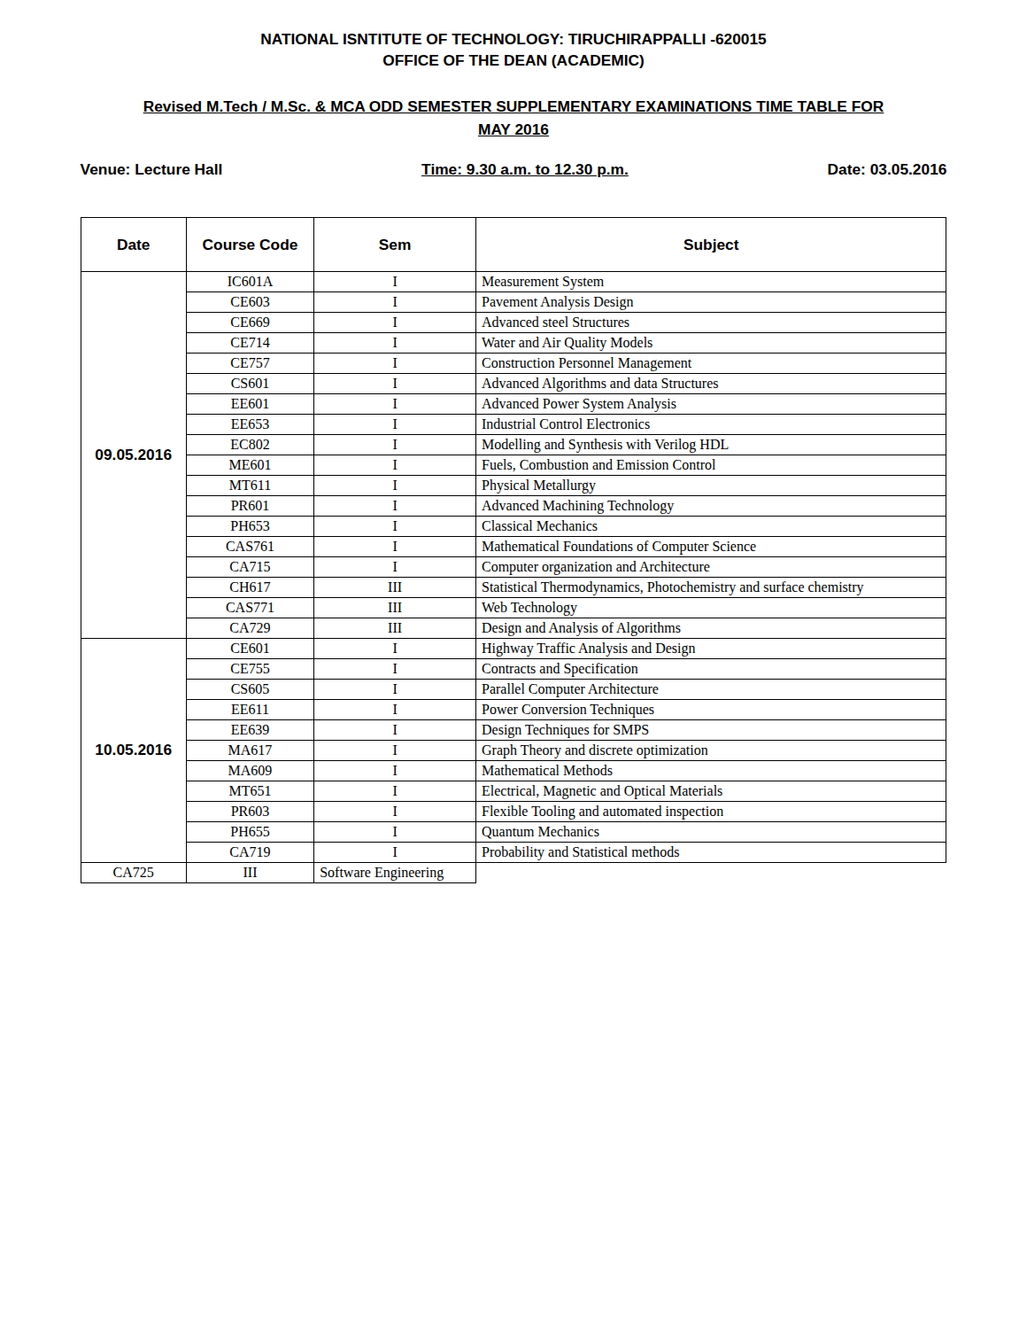NATIONAL ISNTITUTE OF TECHNOLOGY: TIRUCHIRAPPALLI -620015
OFFICE OF THE DEAN (ACADEMIC)
Revised M.Tech / M.Sc. & MCA ODD SEMESTER SUPPLEMENTARY EXAMINATIONS TIME TABLE FOR MAY 2016
Venue: Lecture Hall Time: 9.30 a.m. to 12.30 p.m. Date: 03.05.2016
| Date | Course Code | Sem | Subject |
| --- | --- | --- | --- |
| 09.05.2016 | IC601A | I | Measurement System |
| CE603 | I | Pavement Analysis Design |
| CE669 | I | Advanced steel Structures |
| CE714 | I | Water and Air Quality Models |
| CE757 | I | Construction Personnel Management |
| CS601 | I | Advanced Algorithms and data Structures |
| EE601 | I | Advanced Power System Analysis |
| EE653 | I | Industrial Control Electronics |
| EC802 | I | Modelling and Synthesis with Verilog HDL |
| ME601 | I | Fuels, Combustion and Emission Control |
| MT611 | I | Physical Metallurgy |
| PR601 | I | Advanced Machining Technology |
| PH653 | I | Classical Mechanics |
| CAS761 | I | Mathematical Foundations of Computer Science |
| CA715 | I | Computer organization and Architecture |
| CH617 | III | Statistical Thermodynamics, Photochemistry and surface chemistry |
| CAS771 | III | Web Technology |
| CA729 | III | Design and Analysis of Algorithms |
| 10.05.2016 | CE601 | I | Highway Traffic Analysis and Design |
| CE755 | I | Contracts and Specification |
| CS605 | I | Parallel Computer Architecture |
| EE611 | I | Power Conversion Techniques |
| EE639 | I | Design Techniques for SMPS |
| MA617 | I | Graph Theory and discrete optimization |
| MA609 | I | Mathematical Methods |
| MT651 | I | Electrical, Magnetic and Optical Materials |
| PR603 | I | Flexible Tooling and automated inspection |
| PH655 | I | Quantum Mechanics |
| CA719 | I | Probability and Statistical methods |
| CA725 | III | Software Engineering |